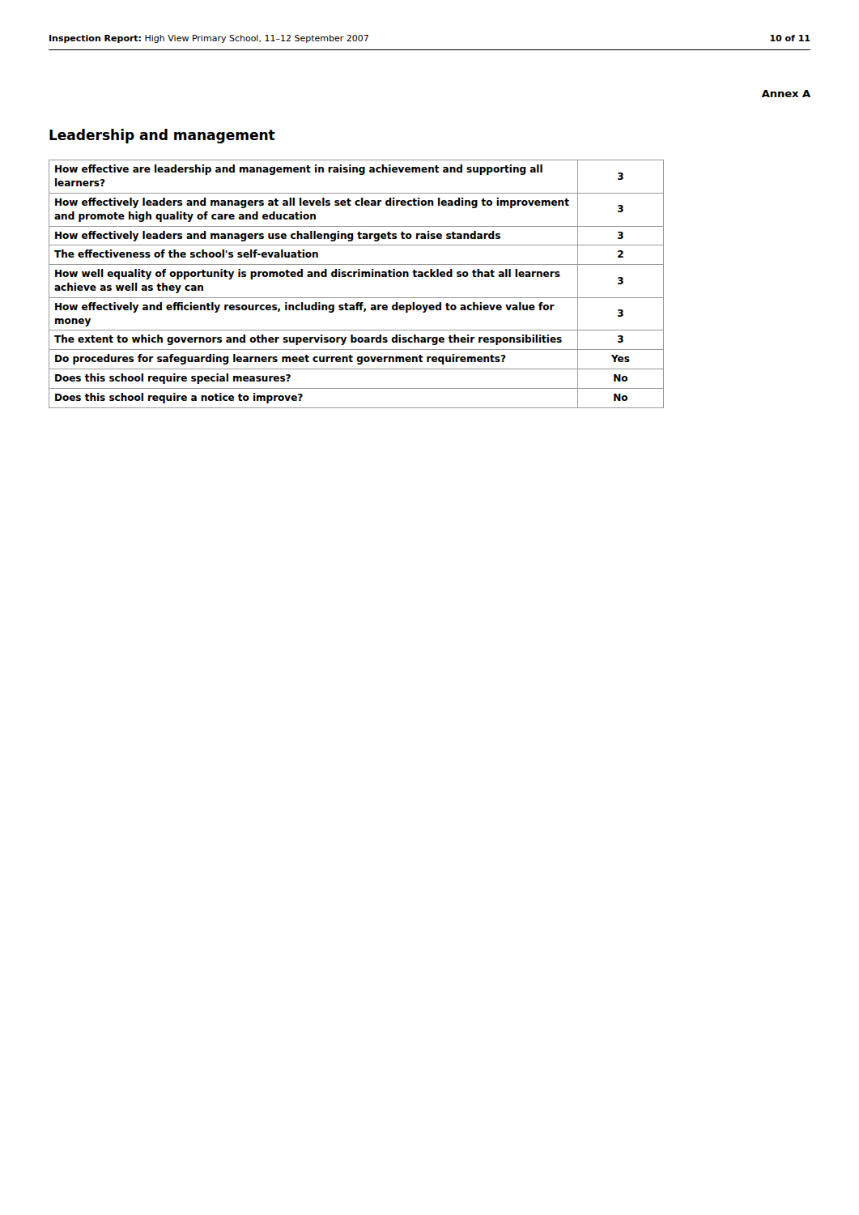Inspection Report: High View Primary School, 11–12 September 2007
10 of 11
Annex A
Leadership and management
| How effective are leadership and management in raising achievement and supporting all learners? | 3 |
| How effectively leaders and managers at all levels set clear direction leading to improvement and promote high quality of care and education | 3 |
| How effectively leaders and managers use challenging targets to raise standards | 3 |
| The effectiveness of the school's self-evaluation | 2 |
| How well equality of opportunity is promoted and discrimination tackled so that all learners achieve as well as they can | 3 |
| How effectively and efficiently resources, including staff, are deployed to achieve value for money | 3 |
| The extent to which governors and other supervisory boards discharge their responsibilities | 3 |
| Do procedures for safeguarding learners meet current government requirements? | Yes |
| Does this school require special measures? | No |
| Does this school require a notice to improve? | No |